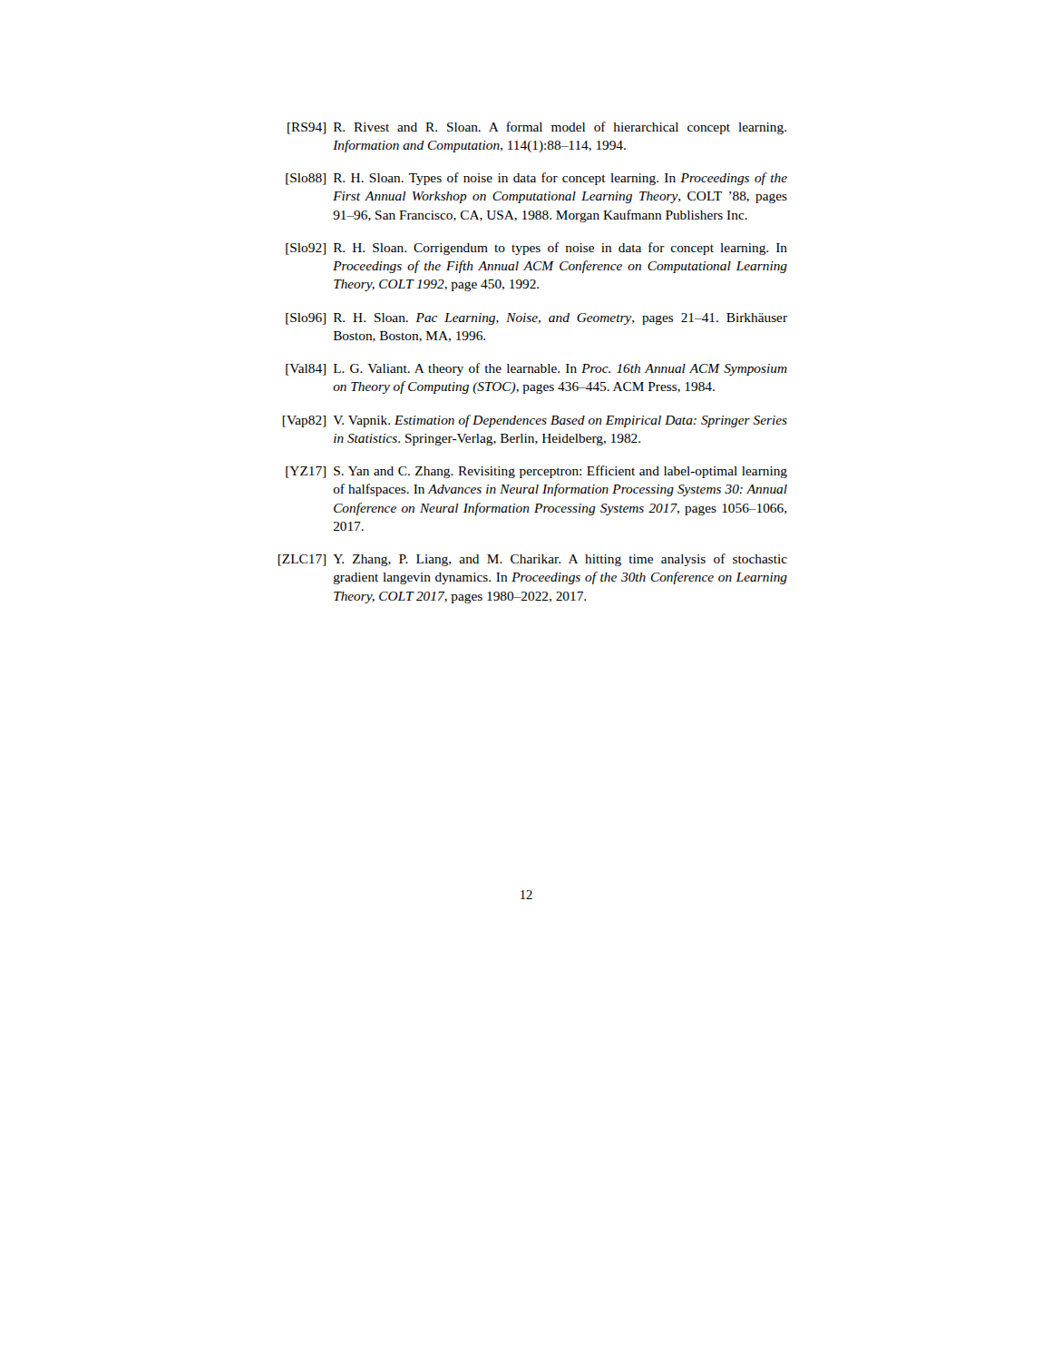[RS94] R. Rivest and R. Sloan. A formal model of hierarchical concept learning. Information and Computation, 114(1):88–114, 1994.
[Slo88] R. H. Sloan. Types of noise in data for concept learning. In Proceedings of the First Annual Workshop on Computational Learning Theory, COLT ’88, pages 91–96, San Francisco, CA, USA, 1988. Morgan Kaufmann Publishers Inc.
[Slo92] R. H. Sloan. Corrigendum to types of noise in data for concept learning. In Proceedings of the Fifth Annual ACM Conference on Computational Learning Theory, COLT 1992, page 450, 1992.
[Slo96] R. H. Sloan. Pac Learning, Noise, and Geometry, pages 21–41. Birkhäuser Boston, Boston, MA, 1996.
[Val84] L. G. Valiant. A theory of the learnable. In Proc. 16th Annual ACM Symposium on Theory of Computing (STOC), pages 436–445. ACM Press, 1984.
[Vap82] V. Vapnik. Estimation of Dependences Based on Empirical Data: Springer Series in Statistics. Springer-Verlag, Berlin, Heidelberg, 1982.
[YZ17] S. Yan and C. Zhang. Revisiting perceptron: Efficient and label-optimal learning of halfspaces. In Advances in Neural Information Processing Systems 30: Annual Conference on Neural Information Processing Systems 2017, pages 1056–1066, 2017.
[ZLC17] Y. Zhang, P. Liang, and M. Charikar. A hitting time analysis of stochastic gradient langevin dynamics. In Proceedings of the 30th Conference on Learning Theory, COLT 2017, pages 1980–2022, 2017.
12